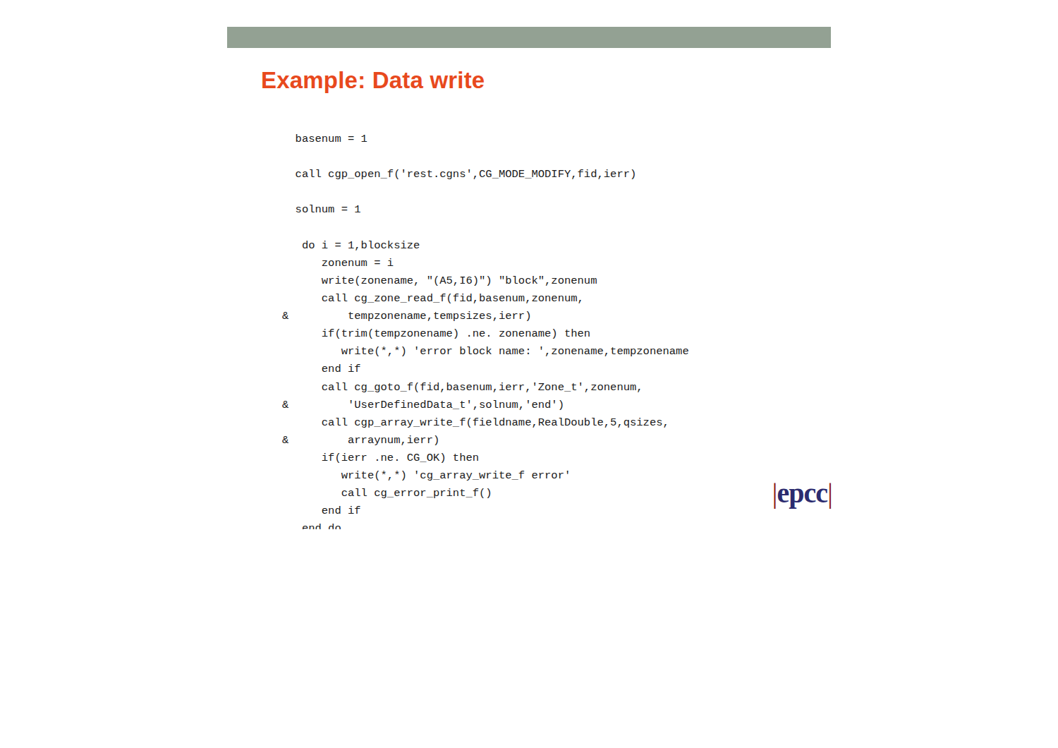Example: Data write
  basenum = 1

  call cgp_open_f('rest.cgns',CG_MODE_MODIFY,fid,ierr)

  solnum = 1

   do i = 1,blocksize
      zonenum = i
      write(zonename, "(A5,I6)") "block",zonenum
      call cg_zone_read_f(fid,basenum,zonenum,
&         tempzonename,tempsizes,ierr)
      if(trim(tempzonename) .ne. zonename) then
         write(*,*) 'error block name: ',zonename,tempzonename
      end if
      call cg_goto_f(fid,basenum,ierr,'Zone_t',zonenum,
&         'UserDefinedData_t',solnum,'end')
      call cgp_array_write_f(fieldname,RealDouble,5,qsizes,
&         arraynum,ierr)
      if(ierr .ne. CG_OK) then
         write(*,*) 'cg_array_write_f error'
         call cg_error_print_f()
      end if
   end do
|epcc|